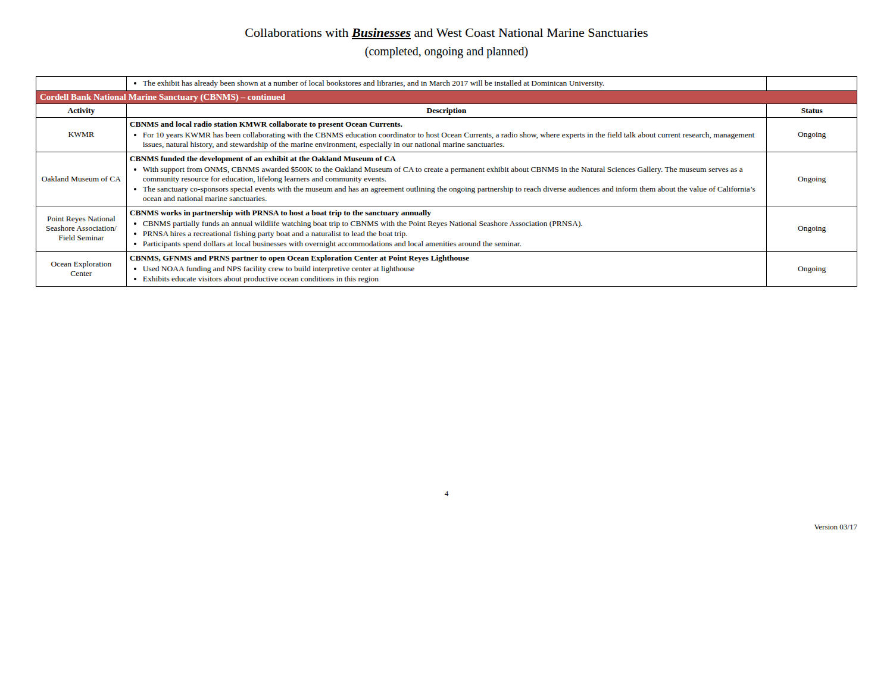Collaborations with Businesses and West Coast National Marine Sanctuaries
(completed, ongoing and planned)
| | The exhibit has already been shown at a number of local bookstores and libraries, and in March 2017 will be installed at Dominican University. | |
| Cordell Bank National Marine Sanctuary (CBNMS) – continued |
| Activity | Description | Status |
| KWMR | CBNMS and local radio station KMWR collaborate to present Ocean Currents. For 10 years KWMR has been collaborating with the CBNMS education coordinator to host Ocean Currents, a radio show, where experts in the field talk about current research, management issues, natural history, and stewardship of the marine environment, especially in our national marine sanctuaries. | Ongoing |
| Oakland Museum of CA | CBNMS funded the development of an exhibit at the Oakland Museum of CA With support from ONMS, CBNMS awarded $500K to the Oakland Museum of CA to create a permanent exhibit about CBNMS in the Natural Sciences Gallery. The museum serves as a community resource for education, lifelong learners and community events. The sanctuary co-sponsors special events with the museum and has an agreement outlining the ongoing partnership to reach diverse audiences and inform them about the value of California’s ocean and national marine sanctuaries. | Ongoing |
| Point Reyes National Seashore Association/ Field Seminar | CBNMS works in partnership with PRNSA to host a boat trip to the sanctuary annually CBNMS partially funds an annual wildlife watching boat trip to CBNMS with the Point Reyes National Seashore Association (PRNSA). PRNSA hires a recreational fishing party boat and a naturalist to lead the boat trip. Participants spend dollars at local businesses with overnight accommodations and local amenities around the seminar. | Ongoing |
| Ocean Exploration Center | CBNMS, GFNMS and PRNS partner to open Ocean Exploration Center at Point Reyes Lighthouse Used NOAA funding and NPS facility crew to build interpretive center at lighthouse Exhibits educate visitors about productive ocean conditions in this region | Ongoing |
4
Version 03/17